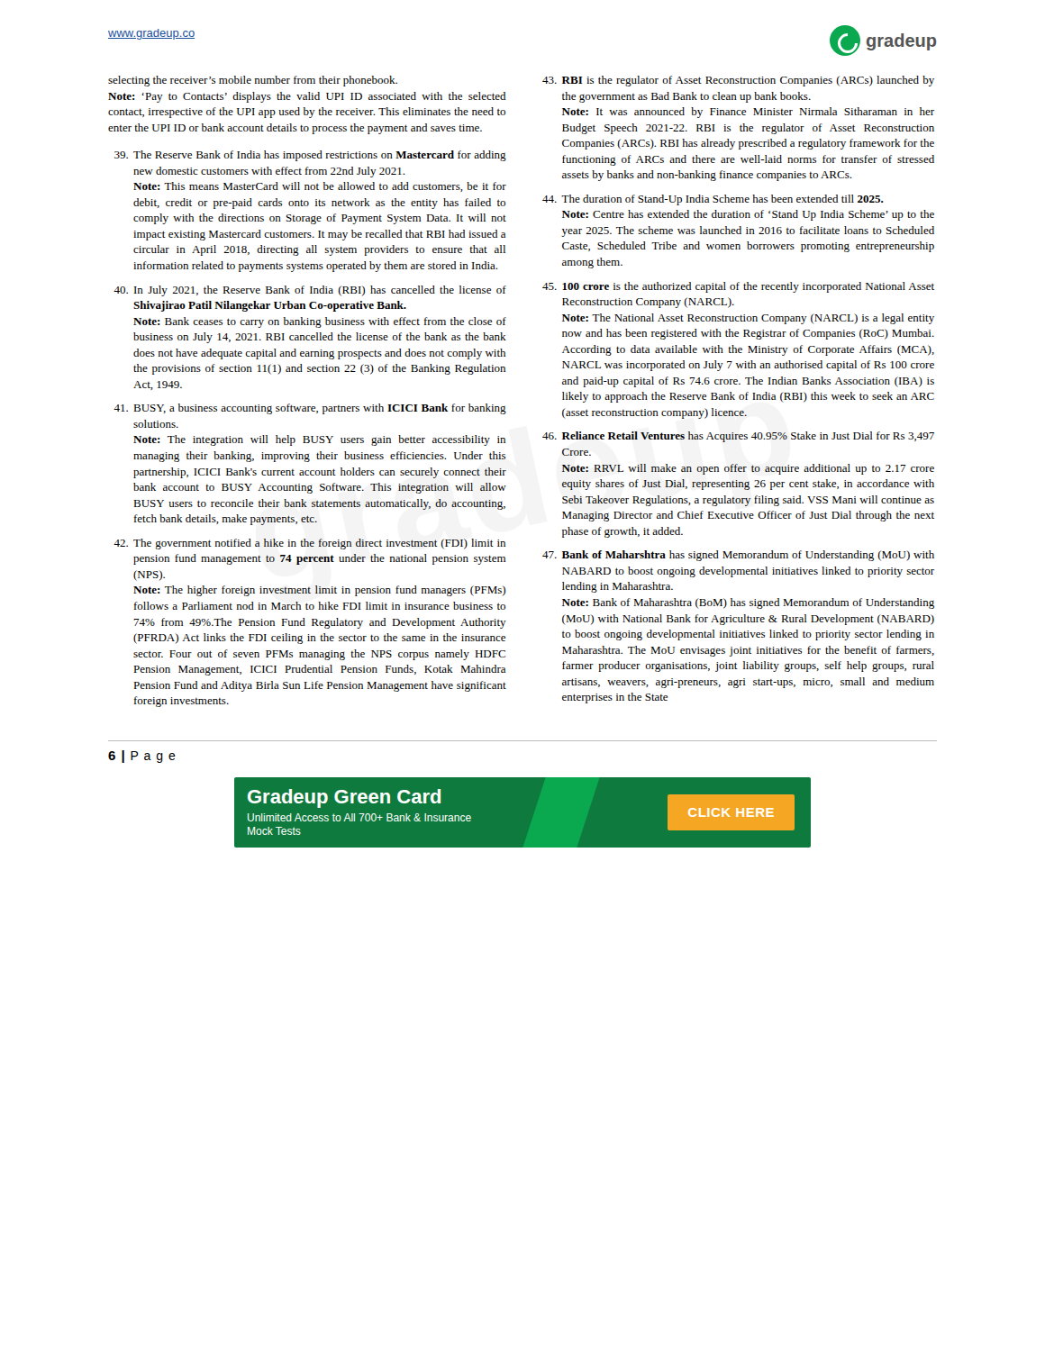www.gradeup.co
gradeup
gradeup
selecting the receiver’s mobile number from their phonebook.
Note: ‘Pay to Contacts’ displays the valid UPI ID associated with the selected contact, irrespective of the UPI app used by the receiver. This eliminates the need to enter the UPI ID or bank account details to process the payment and saves time.
The Reserve Bank of India has imposed restrictions on Mastercard for adding new domestic customers with effect from 22nd July 2021.
Note: This means MasterCard will not be allowed to add customers, be it for debit, credit or pre-paid cards onto its network as the entity has failed to comply with the directions on Storage of Payment System Data. It will not impact existing Mastercard customers. It may be recalled that RBI had issued a circular in April 2018, directing all system providers to ensure that all information related to payments systems operated by them are stored in India.
In July 2021, the Reserve Bank of India (RBI) has cancelled the license of Shivajirao Patil Nilangekar Urban Co-operative Bank.
Note: Bank ceases to carry on banking business with effect from the close of business on July 14, 2021. RBI cancelled the license of the bank as the bank does not have adequate capital and earning prospects and does not comply with the provisions of section 11(1) and section 22 (3) of the Banking Regulation Act, 1949.
BUSY, a business accounting software, partners with ICICI Bank for banking solutions.
Note: The integration will help BUSY users gain better accessibility in managing their banking, improving their business efficiencies. Under this partnership, ICICI Bank's current account holders can securely connect their bank account to BUSY Accounting Software. This integration will allow BUSY users to reconcile their bank statements automatically, do accounting, fetch bank details, make payments, etc.
The government notified a hike in the foreign direct investment (FDI) limit in pension fund management to 74 percent under the national pension system (NPS).
Note: The higher foreign investment limit in pension fund managers (PFMs) follows a Parliament nod in March to hike FDI limit in insurance business to 74% from 49%.The Pension Fund Regulatory and Development Authority (PFRDA) Act links the FDI ceiling in the sector to the same in the insurance sector. Four out of seven PFMs managing the NPS corpus namely HDFC Pension Management, ICICI Prudential Pension Funds, Kotak Mahindra Pension Fund and Aditya Birla Sun Life Pension Management have significant foreign investments.
RBI is the regulator of Asset Reconstruction Companies (ARCs) launched by the government as Bad Bank to clean up bank books.
Note: It was announced by Finance Minister Nirmala Sitharaman in her Budget Speech 2021-22. RBI is the regulator of Asset Reconstruction Companies (ARCs). RBI has already prescribed a regulatory framework for the functioning of ARCs and there are well-laid norms for transfer of stressed assets by banks and non-banking finance companies to ARCs.
The duration of Stand-Up India Scheme has been extended till 2025.
Note: Centre has extended the duration of ‘Stand Up India Scheme’ up to the year 2025. The scheme was launched in 2016 to facilitate loans to Scheduled Caste, Scheduled Tribe and women borrowers promoting entrepreneurship among them.
100 crore is the authorized capital of the recently incorporated National Asset Reconstruction Company (NARCL).
Note: The National Asset Reconstruction Company (NARCL) is a legal entity now and has been registered with the Registrar of Companies (RoC) Mumbai. According to data available with the Ministry of Corporate Affairs (MCA), NARCL was incorporated on July 7 with an authorised capital of Rs 100 crore and paid-up capital of Rs 74.6 crore. The Indian Banks Association (IBA) is likely to approach the Reserve Bank of India (RBI) this week to seek an ARC (asset reconstruction company) licence.
Reliance Retail Ventures has Acquires 40.95% Stake in Just Dial for Rs 3,497 Crore.
Note: RRVL will make an open offer to acquire additional up to 2.17 crore equity shares of Just Dial, representing 26 per cent stake, in accordance with Sebi Takeover Regulations, a regulatory filing said. VSS Mani will continue as Managing Director and Chief Executive Officer of Just Dial through the next phase of growth, it added.
Bank of Maharshtra has signed Memorandum of Understanding (MoU) with NABARD to boost ongoing developmental initiatives linked to priority sector lending in Maharashtra.
Note: Bank of Maharashtra (BoM) has signed Memorandum of Understanding (MoU) with National Bank for Agriculture & Rural Development (NABARD) to boost ongoing developmental initiatives linked to priority sector lending in Maharashtra. The MoU envisages joint initiatives for the benefit of farmers, farmer producer organisations, joint liability groups, self help groups, rural artisans, weavers, agri-preneurs, agri start-ups, micro, small and medium enterprises in the State
6 | P a g e
Gradeup Green Card
Unlimited Access to All 700+ Bank & Insurance
Mock Tests
CLICK HERE